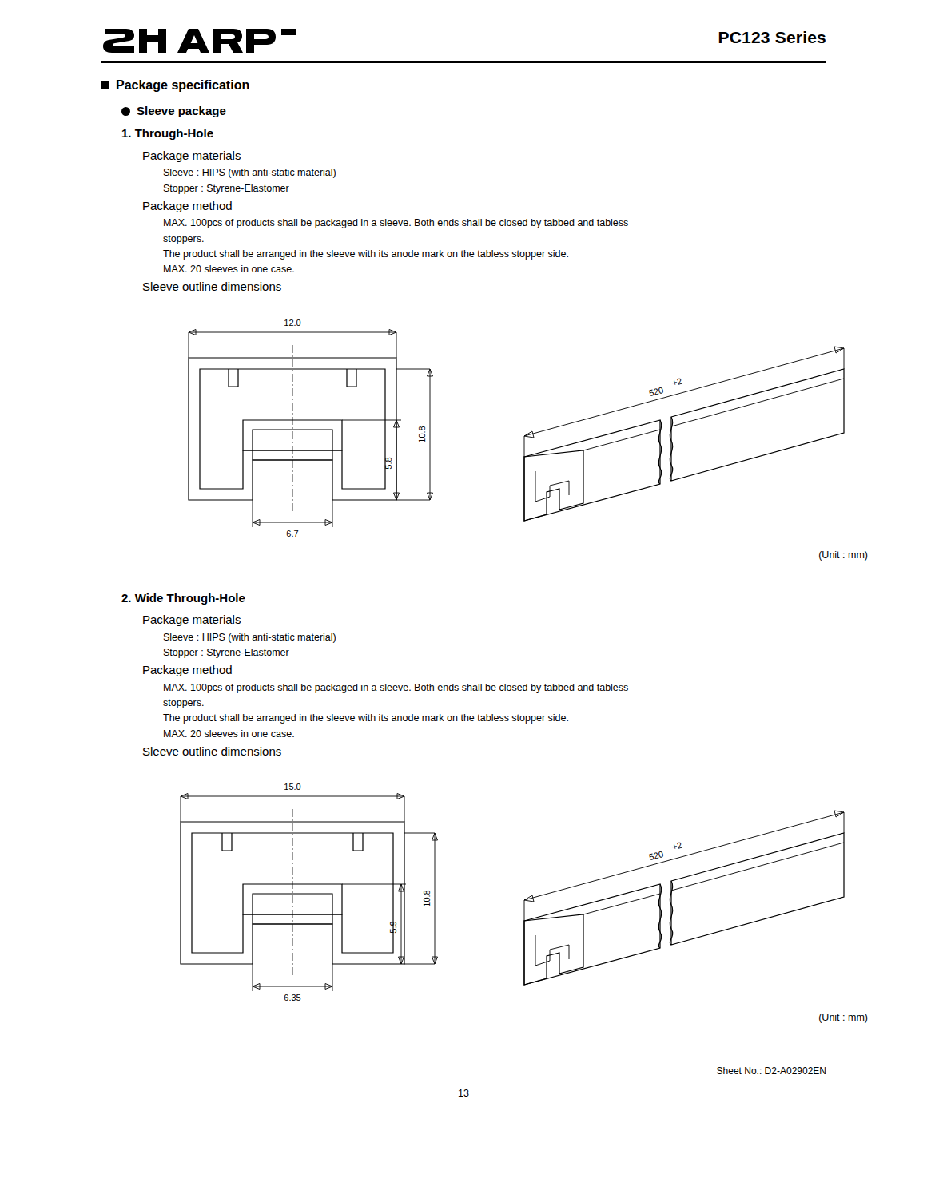PC123 Series
Package specification
Sleeve package
1. Through-Hole
Package materials
Sleeve : HIPS (with anti-static material)
Stopper : Styrene-Elastomer
Package method
MAX. 100pcs of products shall be packaged in a sleeve. Both ends shall be closed by tabbed and tabless
stoppers.
The product shall be arranged in the sleeve with its anode mark on the tabless stopper side.
MAX. 20 sleeves in one case.
Sleeve outline dimensions
12.0 10.8 5.8 6.7
520 +2
(Unit : mm)
2. Wide Through-Hole
Package materials
Sleeve : HIPS (with anti-static material)
Stopper : Styrene-Elastomer
Package method
MAX. 100pcs of products shall be packaged in a sleeve. Both ends shall be closed by tabbed and tabless
stoppers.
The product shall be arranged in the sleeve with its anode mark on the tabless stopper side.
MAX. 20 sleeves in one case.
Sleeve outline dimensions
15.0 10.8 5.9 6.35
520 +2
(Unit : mm)
Sheet No.: D2-A02902EN
13